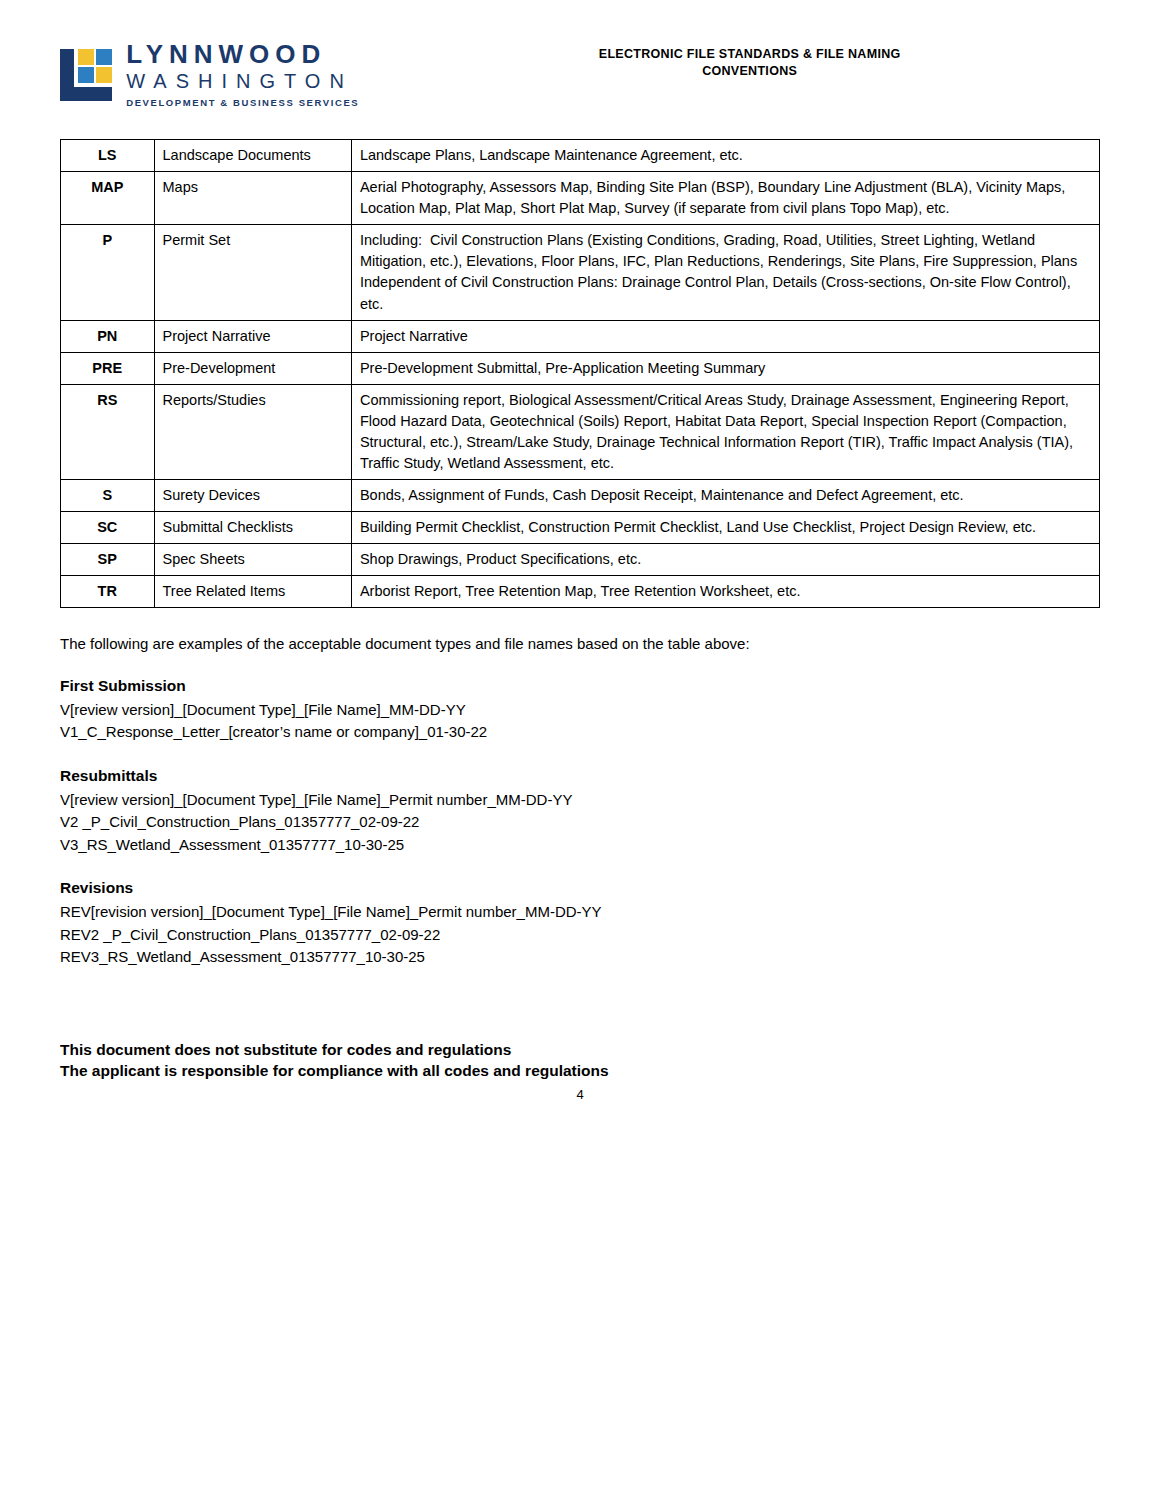LYNNWOOD
WASHINGTON
DEVELOPMENT & BUSINESS SERVICES
ELECTRONIC FILE STANDARDS & FILE NAMING
CONVENTIONS
| LS | Landscape Documents | Landscape Plans, Landscape Maintenance Agreement, etc. |
| MAP | Maps | Aerial Photography, Assessors Map, Binding Site Plan (BSP), Boundary Line Adjustment (BLA), Vicinity Maps, Location Map, Plat Map, Short Plat Map, Survey (if separate from civil plans Topo Map), etc. |
| P | Permit Set | Including: Civil Construction Plans (Existing Conditions, Grading, Road, Utilities, Street Lighting, Wetland Mitigation, etc.), Elevations, Floor Plans, IFC, Plan Reductions, Renderings, Site Plans, Fire Suppression, Plans Independent of Civil Construction Plans: Drainage Control Plan, Details (Cross-sections, On-site Flow Control), etc. |
| PN | Project Narrative | Project Narrative |
| PRE | Pre-Development | Pre-Development Submittal, Pre-Application Meeting Summary |
| RS | Reports/Studies | Commissioning report, Biological Assessment/Critical Areas Study, Drainage Assessment, Engineering Report, Flood Hazard Data, Geotechnical (Soils) Report, Habitat Data Report, Special Inspection Report (Compaction, Structural, etc.), Stream/Lake Study, Drainage Technical Information Report (TIR), Traffic Impact Analysis (TIA), Traffic Study, Wetland Assessment, etc. |
| S | Surety Devices | Bonds, Assignment of Funds, Cash Deposit Receipt, Maintenance and Defect Agreement, etc. |
| SC | Submittal Checklists | Building Permit Checklist, Construction Permit Checklist, Land Use Checklist, Project Design Review, etc. |
| SP | Spec Sheets | Shop Drawings, Product Specifications, etc. |
| TR | Tree Related Items | Arborist Report, Tree Retention Map, Tree Retention Worksheet, etc. |
The following are examples of the acceptable document types and file names based on the table above:
First Submission
V[review version]_[Document Type]_[File Name]_MM-DD-YY
V1_C_Response_Letter_[creator’s name or company]_01-30-22
Resubmittals
V[review version]_[Document Type]_[File Name]_Permit number_MM-DD-YY
V2 _P_Civil_Construction_Plans_01357777_02-09-22
V3_RS_Wetland_Assessment_01357777_10-30-25
Revisions
REV[revision version]_[Document Type]_[File Name]_Permit number_MM-DD-YY
REV2 _P_Civil_Construction_Plans_01357777_02-09-22
REV3_RS_Wetland_Assessment_01357777_10-30-25
This document does not substitute for codes and regulations
The applicant is responsible for compliance with all codes and regulations
4